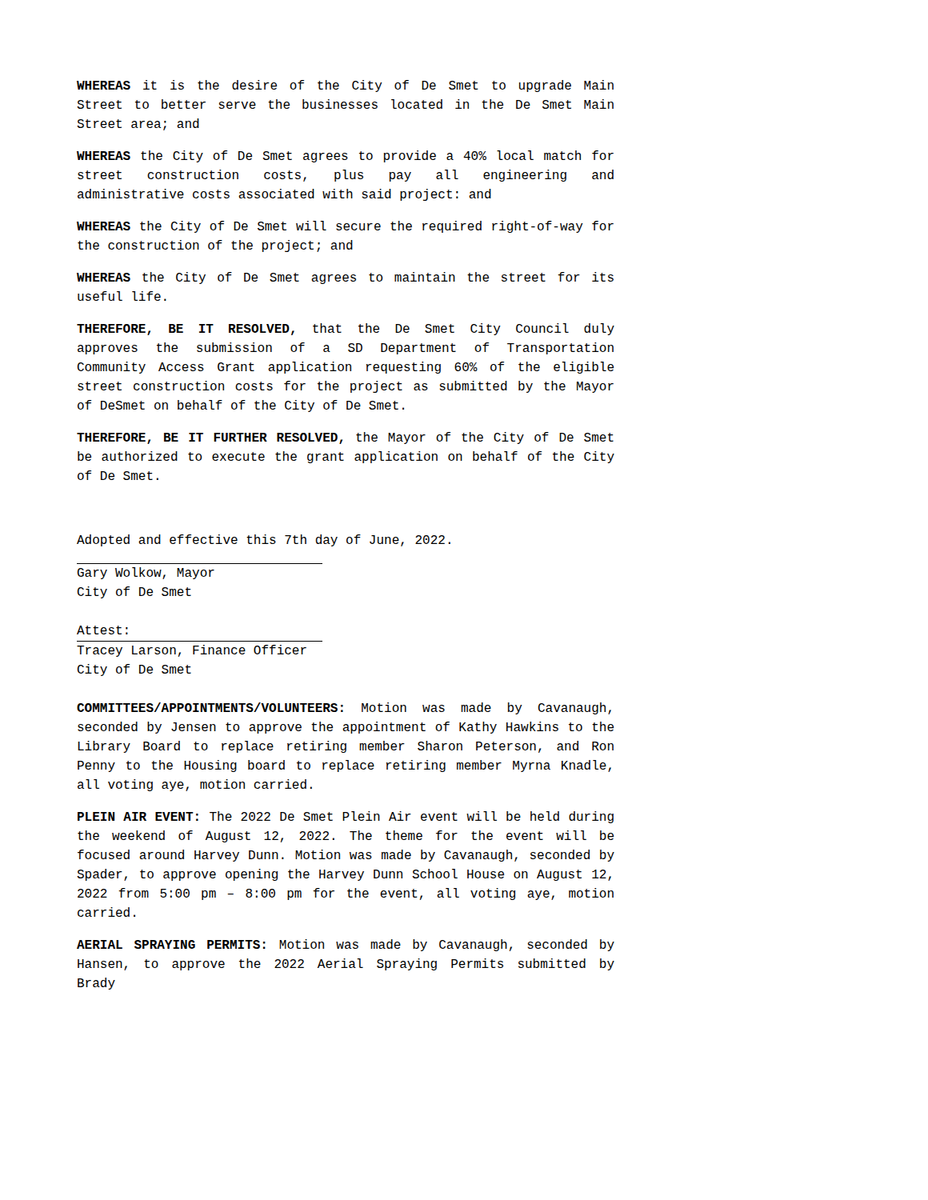WHEREAS it is the desire of the City of De Smet to upgrade Main Street to better serve the businesses located in the De Smet Main Street area; and
WHEREAS the City of De Smet agrees to provide a 40% local match for street construction costs, plus pay all engineering and administrative costs associated with said project: and
WHEREAS the City of De Smet will secure the required right-of-way for the construction of the project; and
WHEREAS the City of De Smet agrees to maintain the street for its useful life.
THEREFORE, BE IT RESOLVED, that the De Smet City Council duly approves the submission of a SD Department of Transportation Community Access Grant application requesting 60% of the eligible street construction costs for the project as submitted by the Mayor of DeSmet on behalf of the City of De Smet.
THEREFORE, BE IT FURTHER RESOLVED, the Mayor of the City of De Smet be authorized to execute the grant application on behalf of the City of De Smet.
Adopted and effective this 7th day of June, 2022.
Gary Wolkow, Mayor
City of De Smet
Attest:
Tracey Larson, Finance Officer
City of De Smet
COMMITTEES/APPOINTMENTS/VOLUNTEERS: Motion was made by Cavanaugh, seconded by Jensen to approve the appointment of Kathy Hawkins to the Library Board to replace retiring member Sharon Peterson, and Ron Penny to the Housing board to replace retiring member Myrna Knadle, all voting aye, motion carried.
PLEIN AIR EVENT: The 2022 De Smet Plein Air event will be held during the weekend of August 12, 2022. The theme for the event will be focused around Harvey Dunn. Motion was made by Cavanaugh, seconded by Spader, to approve opening the Harvey Dunn School House on August 12, 2022 from 5:00 pm – 8:00 pm for the event, all voting aye, motion carried.
AERIAL SPRAYING PERMITS: Motion was made by Cavanaugh, seconded by Hansen, to approve the 2022 Aerial Spraying Permits submitted by Brady